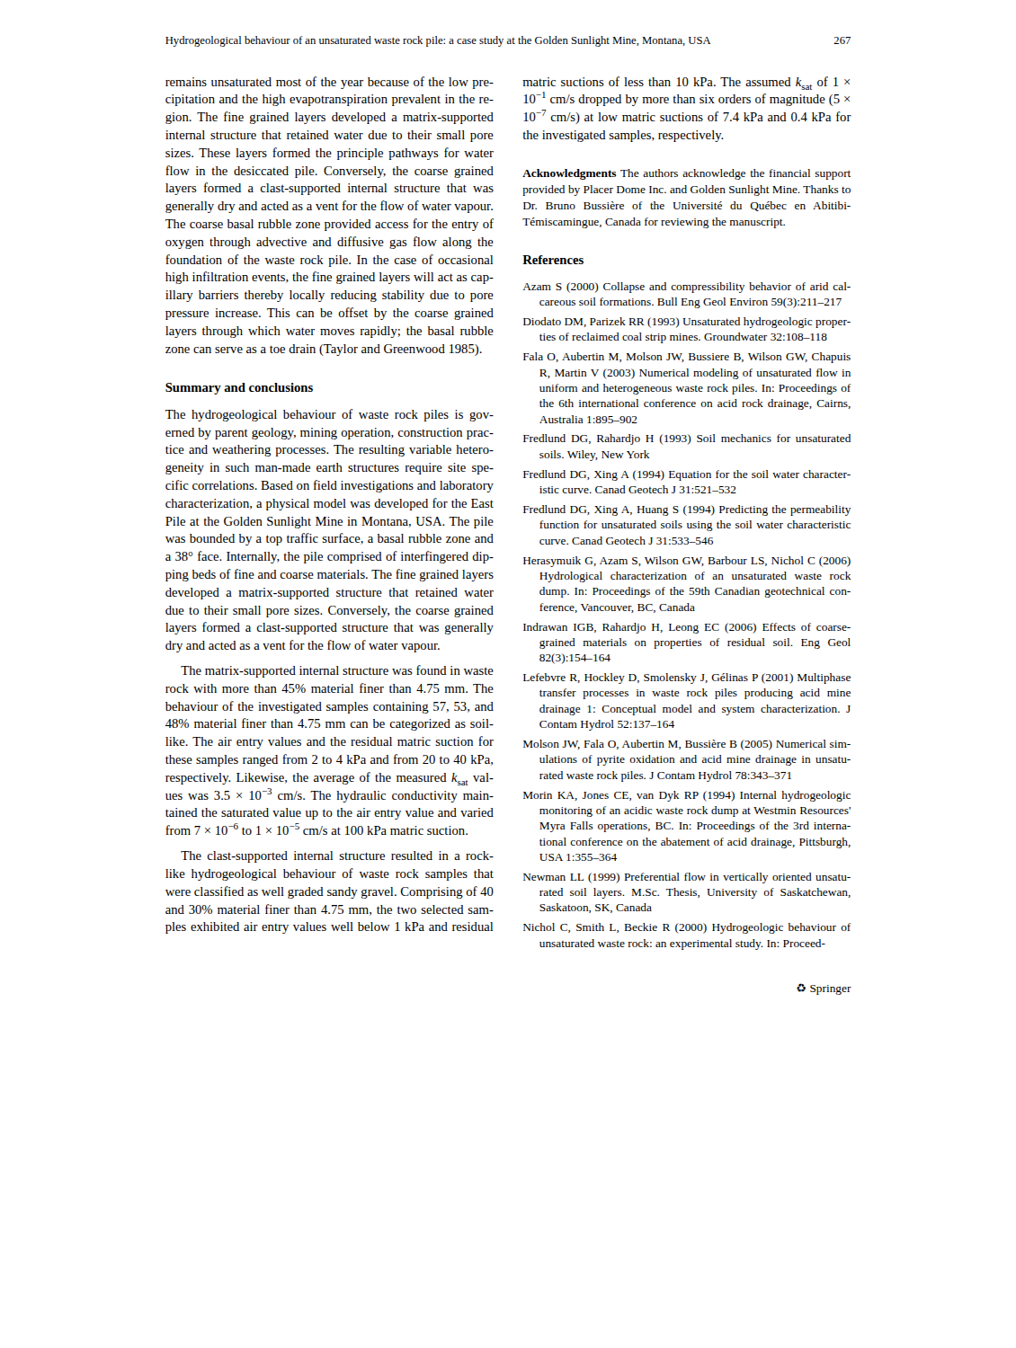Hydrogeological behaviour of an unsaturated waste rock pile: a case study at the Golden Sunlight Mine, Montana, USA 267
remains unsaturated most of the year because of the low precipitation and the high evapotranspiration prevalent in the region. The fine grained layers developed a matrix-supported internal structure that retained water due to their small pore sizes. These layers formed the principle pathways for water flow in the desiccated pile. Conversely, the coarse grained layers formed a clast-supported internal structure that was generally dry and acted as a vent for the flow of water vapour. The coarse basal rubble zone provided access for the entry of oxygen through advective and diffusive gas flow along the foundation of the waste rock pile. In the case of occasional high infiltration events, the fine grained layers will act as capillary barriers thereby locally reducing stability due to pore pressure increase. This can be offset by the coarse grained layers through which water moves rapidly; the basal rubble zone can serve as a toe drain (Taylor and Greenwood 1985).
Summary and conclusions
The hydrogeological behaviour of waste rock piles is governed by parent geology, mining operation, construction practice and weathering processes. The resulting variable heterogeneity in such man-made earth structures require site specific correlations. Based on field investigations and laboratory characterization, a physical model was developed for the East Pile at the Golden Sunlight Mine in Montana, USA. The pile was bounded by a top traffic surface, a basal rubble zone and a 38° face. Internally, the pile comprised of interfingered dipping beds of fine and coarse materials. The fine grained layers developed a matrix-supported structure that retained water due to their small pore sizes. Conversely, the coarse grained layers formed a clast-supported structure that was generally dry and acted as a vent for the flow of water vapour.
The matrix-supported internal structure was found in waste rock with more than 45% material finer than 4.75 mm. The behaviour of the investigated samples containing 57, 53, and 48% material finer than 4.75 mm can be categorized as soil-like. The air entry values and the residual matric suction for these samples ranged from 2 to 4 kPa and from 20 to 40 kPa, respectively. Likewise, the average of the measured ksat values was 3.5 × 10−3 cm/s. The hydraulic conductivity maintained the saturated value up to the air entry value and varied from 7 × 10−6 to 1 × 10−5 cm/s at 100 kPa matric suction.
The clast-supported internal structure resulted in a rock-like hydrogeological behaviour of waste rock samples that were classified as well graded sandy gravel. Comprising of 40 and 30% material finer than 4.75 mm, the two selected samples exhibited air entry values well below 1 kPa and residual matric suctions of less than 10 kPa. The assumed ksat of 1 × 10−1 cm/s dropped by more than six orders of magnitude (5 × 10−7 cm/s) at low matric suctions of 7.4 kPa and 0.4 kPa for the investigated samples, respectively.
Acknowledgments The authors acknowledge the financial support provided by Placer Dome Inc. and Golden Sunlight Mine. Thanks to Dr. Bruno Bussière of the Université du Québec en Abitibi-Témiscamingue, Canada for reviewing the manuscript.
References
Azam S (2000) Collapse and compressibility behavior of arid calcareous soil formations. Bull Eng Geol Environ 59(3):211–217
Diodato DM, Parizek RR (1993) Unsaturated hydrogeologic properties of reclaimed coal strip mines. Groundwater 32:108–118
Fala O, Aubertin M, Molson JW, Bussiere B, Wilson GW, Chapuis R, Martin V (2003) Numerical modeling of unsaturated flow in uniform and heterogeneous waste rock piles. In: Proceedings of the 6th international conference on acid rock drainage, Cairns, Australia 1:895–902
Fredlund DG, Rahardjo H (1993) Soil mechanics for unsaturated soils. Wiley, New York
Fredlund DG, Xing A (1994) Equation for the soil water characteristic curve. Canad Geotech J 31:521–532
Fredlund DG, Xing A, Huang S (1994) Predicting the permeability function for unsaturated soils using the soil water characteristic curve. Canad Geotech J 31:533–546
Herasymuik G, Azam S, Wilson GW, Barbour LS, Nichol C (2006) Hydrological characterization of an unsaturated waste rock dump. In: Proceedings of the 59th Canadian geotechnical conference, Vancouver, BC, Canada
Indrawan IGB, Rahardjo H, Leong EC (2006) Effects of coarse-grained materials on properties of residual soil. Eng Geol 82(3):154–164
Lefebvre R, Hockley D, Smolensky J, Gélinas P (2001) Multiphase transfer processes in waste rock piles producing acid mine drainage 1: Conceptual model and system characterization. J Contam Hydrol 52:137–164
Molson JW, Fala O, Aubertin M, Bussière B (2005) Numerical simulations of pyrite oxidation and acid mine drainage in unsaturated waste rock piles. J Contam Hydrol 78:343–371
Morin KA, Jones CE, van Dyk RP (1994) Internal hydrogeologic monitoring of an acidic waste rock dump at Westmin Resources' Myra Falls operations, BC. In: Proceedings of the 3rd international conference on the abatement of acid drainage, Pittsburgh, USA 1:355–364
Newman LL (1999) Preferential flow in vertically oriented unsaturated soil layers. M.Sc. Thesis, University of Saskatchewan, Saskatoon, SK, Canada
Nichol C, Smith L, Beckie R (2000) Hydrogeologic behaviour of unsaturated waste rock: an experimental study. In: Proceed-
♻Springer